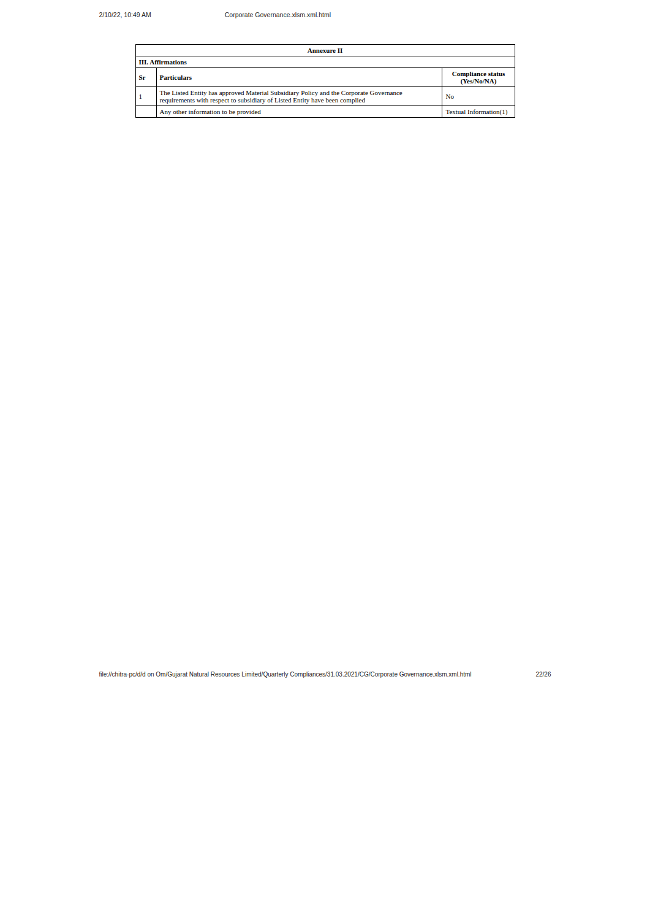2/10/22, 10:49 AM
Corporate Governance.xlsm.xml.html
| Annexure II |
| III. Affirmations |
| Sr | Particulars | Compliance status (Yes/No/NA) |
| 1 | The Listed Entity has approved Material Subsidiary Policy and the Corporate Governance requirements with respect to subsidiary of Listed Entity have been complied | No |
| | Any other information to be provided | Textual Information(1) |
file://chitra-pc/d/d on Om/Gujarat Natural Resources Limited/Quarterly Compliances/31.03.2021/CG/Corporate Governance.xlsm.xml.html
22/26